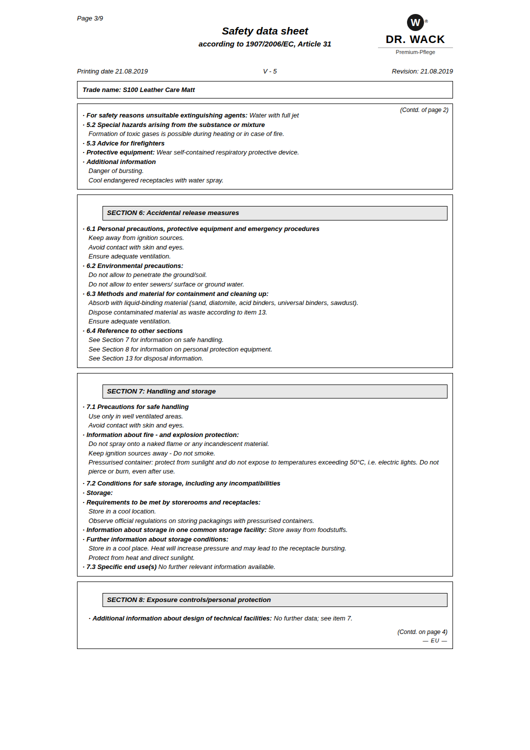Page 3/9
Safety data sheet
according to 1907/2006/EC, Article 31
W®
DR. WACK
Premium-Pflege
Printing date 21.08.2019
V - 5
Revision: 21.08.2019
Trade name: S100 Leather Care Matt
(Contd. of page 2)
For safety reasons unsuitable extinguishing agents: Water with full jet
5.2 Special hazards arising from the substance or mixture
Formation of toxic gases is possible during heating or in case of fire.
5.3 Advice for firefighters
Protective equipment: Wear self-contained respiratory protective device.
Additional information
Danger of bursting.
Cool endangered receptacles with water spray.
SECTION 6: Accidental release measures
6.1 Personal precautions, protective equipment and emergency procedures
Keep away from ignition sources.
Avoid contact with skin and eyes.
Ensure adequate ventilation.
6.2 Environmental precautions:
Do not allow to penetrate the ground/soil.
Do not allow to enter sewers/ surface or ground water.
6.3 Methods and material for containment and cleaning up:
Absorb with liquid-binding material (sand, diatomite, acid binders, universal binders, sawdust).
Dispose contaminated material as waste according to item 13.
Ensure adequate ventilation.
6.4 Reference to other sections
See Section 7 for information on safe handling.
See Section 8 for information on personal protection equipment.
See Section 13 for disposal information.
SECTION 7: Handling and storage
7.1 Precautions for safe handling
Use only in well ventilated areas.
Avoid contact with skin and eyes.
Information about fire - and explosion protection:
Do not spray onto a naked flame or any incandescent material.
Keep ignition sources away - Do not smoke.
Pressurised container: protect from sunlight and do not expose to temperatures exceeding 50°C, i.e. electric lights. Do not pierce or burn, even after use.
7.2 Conditions for safe storage, including any incompatibilities
Storage:
Requirements to be met by storerooms and receptacles:
Store in a cool location.
Observe official regulations on storing packagings with pressurised containers.
Information about storage in one common storage facility: Store away from foodstuffs.
Further information about storage conditions:
Store in a cool place. Heat will increase pressure and may lead to the receptacle bursting.
Protect from heat and direct sunlight.
7.3 Specific end use(s) No further relevant information available.
SECTION 8: Exposure controls/personal protection
Additional information about design of technical facilities: No further data; see item 7.
(Contd. on page 4)
EU